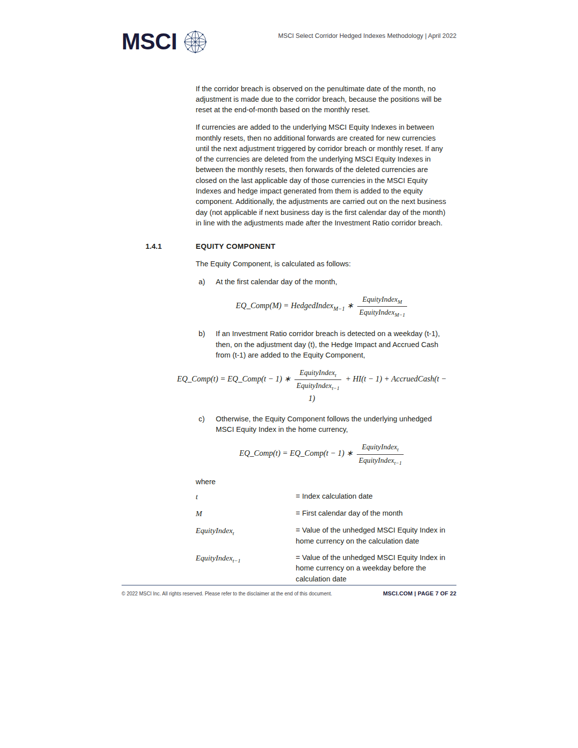MSCI
MSCI Select Corridor Hedged Indexes Methodology | April 2022
If the corridor breach is observed on the penultimate date of the month, no adjustment is made due to the corridor breach, because the positions will be reset at the end-of-month based on the monthly reset.
If currencies are added to the underlying MSCI Equity Indexes in between monthly resets, then no additional forwards are created for new currencies until the next adjustment triggered by corridor breach or monthly reset. If any of the currencies are deleted from the underlying MSCI Equity Indexes in between the monthly resets, then forwards of the deleted currencies are closed on the last applicable day of those currencies in the MSCI Equity Indexes and hedge impact generated from them is added to the equity component. Additionally, the adjustments are carried out on the next business day (not applicable if next business day is the first calendar day of the month) in line with the adjustments made after the Investment Ratio corridor breach.
1.4.1 EQUITY COMPONENT
The Equity Component, is calculated as follows:
At the first calendar day of the month,
EQ_Comp(M) = HedgedIndexM−1 ∗ EquityIndexM EquityIndexM−1
If an Investment Ratio corridor breach is detected on a weekday (t-1), then, on the adjustment day (t), the Hedge Impact and Accrued Cash from (t-1) are added to the Equity Component,
EQ_Comp(t) = EQ_Comp(t − 1) ∗ EquityIndext EquityIndext−1 + HI(t − 1) + AccruedCash(t − 1)
Otherwise, the Equity Component follows the underlying unhedged MSCI Equity Index in the home currency,
EQ_Comp(t) = EQ_Comp(t − 1) ∗ EquityIndext EquityIndext−1
where
| t | = Index calculation date |
| M | = First calendar day of the month |
| EquityIndex t | = Value of the unhedged MSCI Equity Index in home currency on the calculation date |
| EquityIndex t−1 | = Value of the unhedged MSCI Equity Index in home currency on a weekday before the calculation date |
© 2022 MSCI Inc. All rights reserved. Please refer to the disclaimer at the end of this document.
MSCI.COM | PAGE 7 OF 22